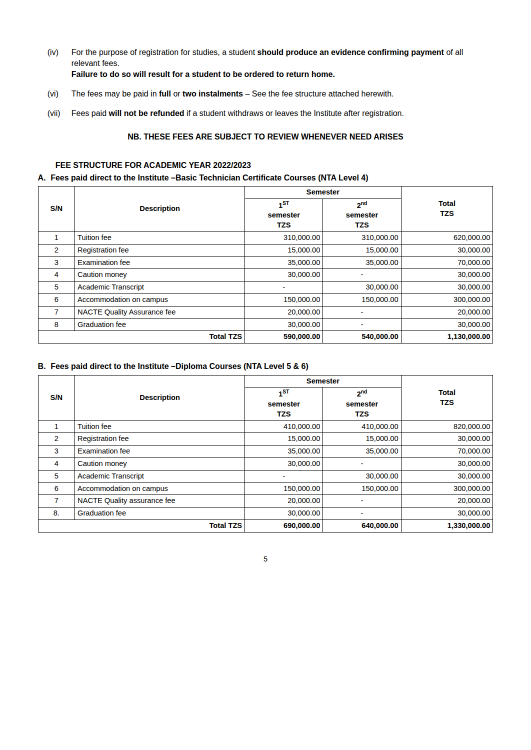(iv) For the purpose of registration for studies, a student should produce an evidence confirming payment of all relevant fees.
Failure to do so will result for a student to be ordered to return home.
(vi) The fees may be paid in full or two instalments – See the fee structure attached herewith.
(vii) Fees paid will not be refunded if a student withdraws or leaves the Institute after registration.
NB. THESE FEES ARE SUBJECT TO REVIEW WHENEVER NEED ARISES
FEE STRUCTURE FOR ACADEMIC YEAR 2022/2023
A. Fees paid direct to the Institute –Basic Technician Certificate Courses (NTA Level 4)
| S/N | Description | Semester | Total TZS |
| --- | --- | --- | --- |
| 1 ST semester TZS | 2 nd semester TZS |
| 1 | Tuition fee | 310,000.00 | 310,000.00 | 620,000.00 |
| 2 | Registration fee | 15,000.00 | 15,000.00 | 30,000.00 |
| 3 | Examination fee | 35,000.00 | 35,000.00 | 70,000.00 |
| 4 | Caution money | 30,000.00 | - | 30,000.00 |
| 5 | Academic Transcript | - | 30,000.00 | 30,000.00 |
| 6 | Accommodation on campus | 150,000.00 | 150,000.00 | 300,000.00 |
| 7 | NACTE Quality Assurance fee | 20,000.00 | - | 20,000.00 |
| 8 | Graduation fee | 30,000.00 | - | 30,000.00 |
| Total TZS | 590,000.00 | 540,000.00 | 1,130,000.00 |
B. Fees paid direct to the Institute –Diploma Courses (NTA Level 5 & 6)
| S/N | Description | Semester | Total TZS |
| --- | --- | --- | --- |
| 1 ST semester TZS | 2 nd semester TZS |
| 1 | Tuition fee | 410,000.00 | 410,000.00 | 820,000.00 |
| 2 | Registration fee | 15,000.00 | 15,000.00 | 30,000.00 |
| 3 | Examination fee | 35,000.00 | 35,000.00 | 70,000.00 |
| 4 | Caution money | 30,000.00 | - | 30,000.00 |
| 5 | Academic Transcript | - | 30,000.00 | 30,000.00 |
| 6 | Accommodation on campus | 150,000.00 | 150,000.00 | 300,000.00 |
| 7 | NACTE Quality assurance fee | 20,000.00 | - | 20,000.00 |
| 8. | Graduation fee | 30,000.00 | - | 30,000.00 |
| Total TZS | 690,000.00 | 640,000.00 | 1,330,000.00 |
5